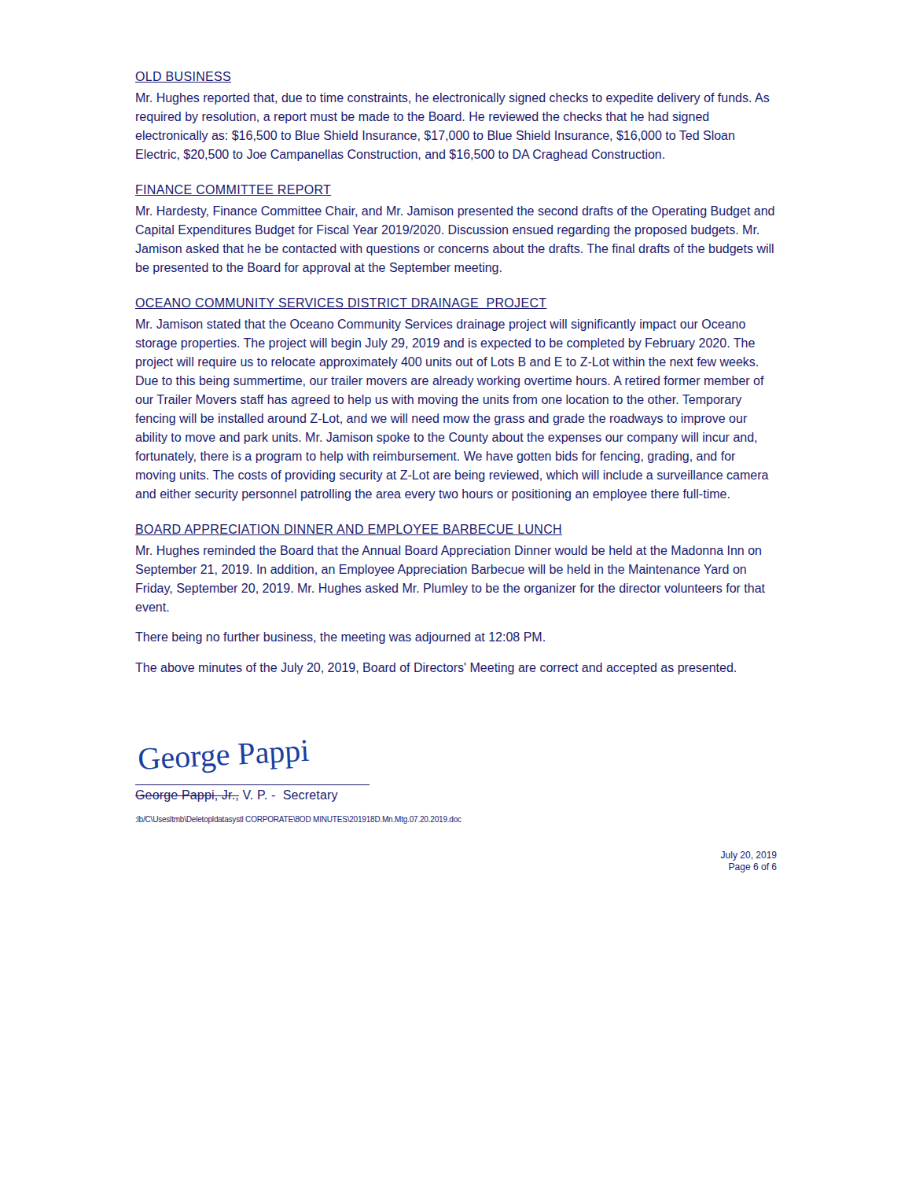OLD BUSINESS
Mr. Hughes reported that, due to time constraints, he electronically signed checks to expedite delivery of funds. As required by resolution, a report must be made to the Board. He reviewed the checks that he had signed electronically as: $16,500 to Blue Shield Insurance, $17,000 to Blue Shield Insurance, $16,000 to Ted Sloan Electric, $20,500 to Joe Campanellas Construction, and $16,500 to DA Craghead Construction.
FINANCE COMMITTEE REPORT
Mr. Hardesty, Finance Committee Chair, and Mr. Jamison presented the second drafts of the Operating Budget and Capital Expenditures Budget for Fiscal Year 2019/2020. Discussion ensued regarding the proposed budgets. Mr. Jamison asked that he be contacted with questions or concerns about the drafts. The final drafts of the budgets will be presented to the Board for approval at the September meeting.
OCEANO COMMUNITY SERVICES DISTRICT DRAINAGE PROJECT
Mr. Jamison stated that the Oceano Community Services drainage project will significantly impact our Oceano storage properties. The project will begin July 29, 2019 and is expected to be completed by February 2020. The project will require us to relocate approximately 400 units out of Lots B and E to Z-Lot within the next few weeks. Due to this being summertime, our trailer movers are already working overtime hours. A retired former member of our Trailer Movers staff has agreed to help us with moving the units from one location to the other. Temporary fencing will be installed around Z-Lot, and we will need mow the grass and grade the roadways to improve our ability to move and park units. Mr. Jamison spoke to the County about the expenses our company will incur and, fortunately, there is a program to help with reimbursement. We have gotten bids for fencing, grading, and for moving units. The costs of providing security at Z-Lot are being reviewed, which will include a surveillance camera and either security personnel patrolling the area every two hours or positioning an employee there full-time.
BOARD APPRECIATION DINNER AND EMPLOYEE BARBECUE LUNCH
Mr. Hughes reminded the Board that the Annual Board Appreciation Dinner would be held at the Madonna Inn on September 21, 2019. In addition, an Employee Appreciation Barbecue will be held in the Maintenance Yard on Friday, September 20, 2019. Mr. Hughes asked Mr. Plumley to be the organizer for the director volunteers for that event.
There being no further business, the meeting was adjourned at 12:08 PM.
The above minutes of the July 20, 2019, Board of Directors' Meeting are correct and accepted as presented.
George Pappi
George Pappi, Jr., V. P. - Secretary
:lb/C\Usesltmb\Deletopldatasystl CORPORATE\8OD MINUTES\201918D.Mn.Mtg.07.20.2019.doc
July 20, 2019
Page 6 of 6